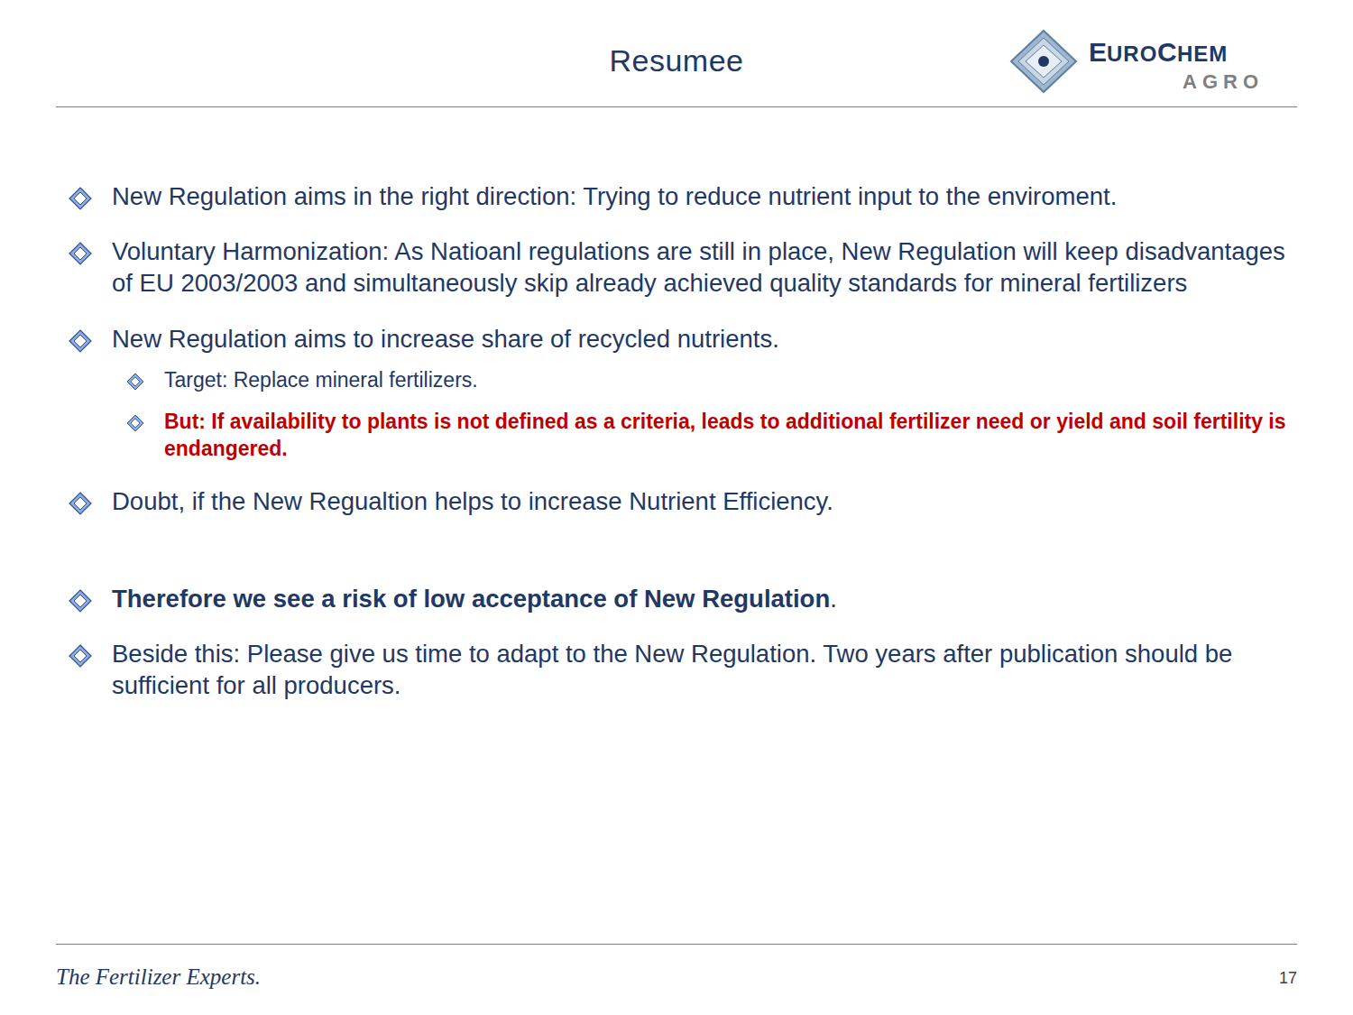Resumee
E URO C HEM AGRO
New Regulation aims in the right direction: Trying to reduce nutrient input to the enviroment.
Voluntary Harmonization: As Natioanl regulations are still in place, New Regulation will keep disadvantages of EU 2003/2003 and simultaneously skip already achieved quality standards for mineral fertilizers
New Regulation aims to increase share of recycled nutrients.
Target: Replace mineral fertilizers.
But: If availability to plants is not defined as a criteria, leads to additional fertilizer need or yield and soil fertility is endangered.
Doubt, if the New Regualtion helps to increase Nutrient Efficiency.
Therefore we see a risk of low acceptance of New Regulation.
Beside this: Please give us time to adapt to the New Regulation. Two years after publication should be sufficient for all producers.
The Fertilizer Experts.
17